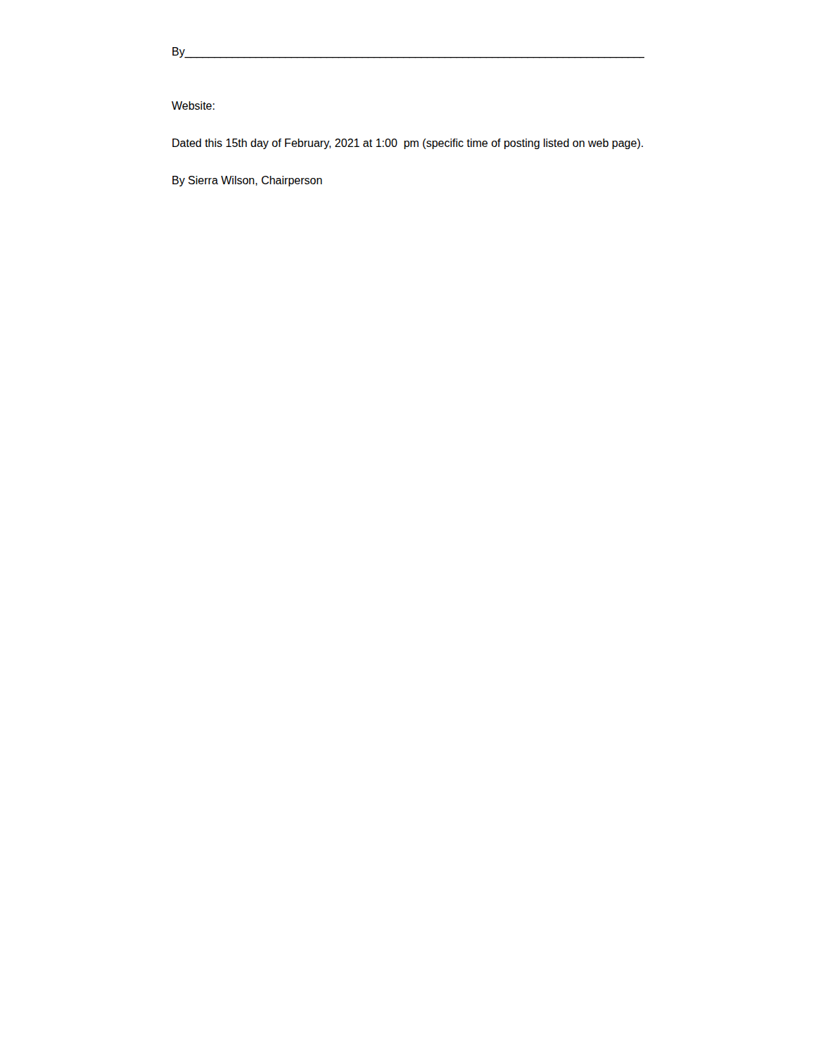By_______________________________________________________________________________________ [name and title of person signing the certification]
Website:
Dated this 15th day of February, 2021 at 1:00 pm (specific time of posting listed on web page).
By Sierra Wilson, Chairperson